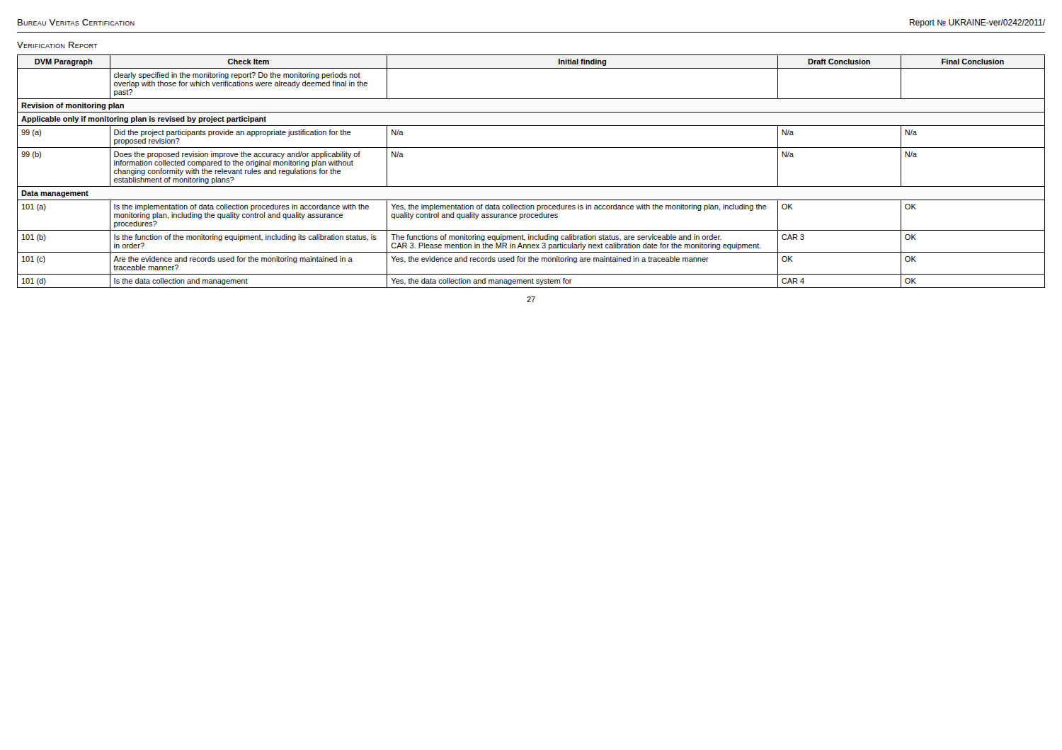Bureau Veritas Certification
Report № UKRAINE-ver/0242/2011/
Verification Report
| DVM Paragraph | Check Item | Initial finding | Draft Conclusion | Final Conclusion |
| --- | --- | --- | --- | --- |
| | clearly specified in the monitoring report? Do the monitoring periods not overlap with those for which verifications were already deemed final in the past? | | | |
| Revision of monitoring plan |
| Applicable only if monitoring plan is revised by project participant |
| 99 (a) | Did the project participants provide an appropriate justification for the proposed revision? | N/a | N/a | N/a |
| 99 (b) | Does the proposed revision improve the accuracy and/or applicability of information collected compared to the original monitoring plan without changing conformity with the relevant rules and regulations for the establishment of monitoring plans? | N/a | N/a | N/a |
| Data management |
| 101 (a) | Is the implementation of data collection procedures in accordance with the monitoring plan, including the quality control and quality assurance procedures? | Yes, the implementation of data collection procedures is in accordance with the monitoring plan, including the quality control and quality assurance procedures | OK | OK |
| 101 (b) | Is the function of the monitoring equipment, including its calibration status, is in order? | The functions of monitoring equipment, including calibration status, are serviceable and in order. CAR 3. Please mention in the MR in Annex 3 particularly next calibration date for the monitoring equipment. | CAR 3 | OK |
| 101 (c) | Are the evidence and records used for the monitoring maintained in a traceable manner? | Yes, the evidence and records used for the monitoring are maintained in a traceable manner | OK | OK |
| 101 (d) | Is the data collection and management | Yes, the data collection and management system for | CAR 4 | OK |
27